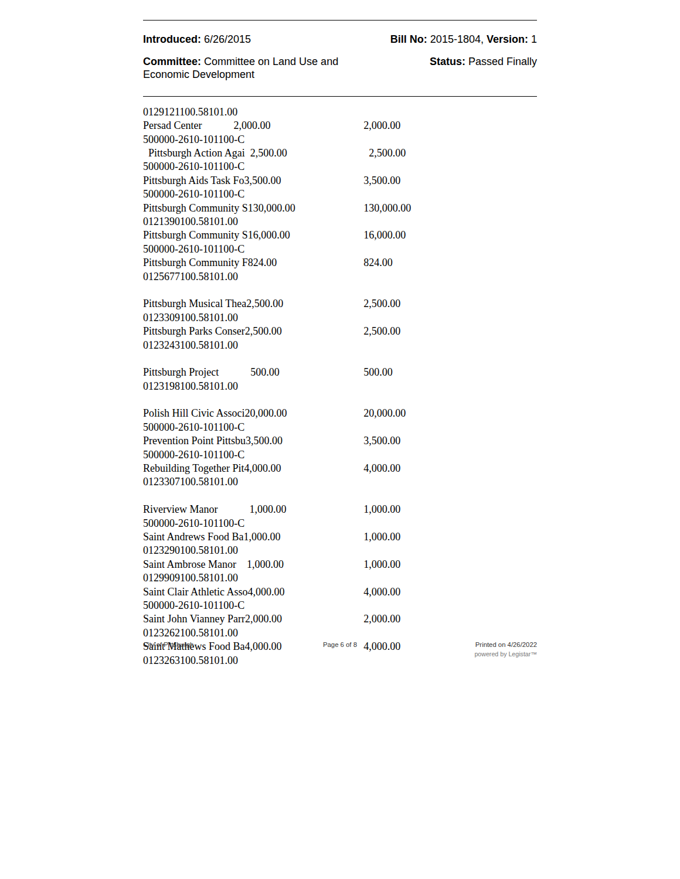| Introduced: 6/26/2015 | Bill No: 2015-1804, Version: 1 |
| Committee: Committee on Land Use and Economic Development | Status: Passed Finally |
| 0129121100.58101.00 | |
| Persad Center 2,000.00 | 2,000.00 |
| 500000-2610-101100-C | |
| Pittsburgh Action Agai 2,500.00 | 2,500.00 |
| 500000-2610-101100-C | |
| Pittsburgh Aids Task Fo3,500.00 | 3,500.00 |
| 500000-2610-101100-C | |
| Pittsburgh Community S130,000.00 | 130,000.00 |
| 0121390100.58101.00 | |
| Pittsburgh Community S16,000.00 | 16,000.00 |
| 500000-2610-101100-C | |
| Pittsburgh Community F824.00 | 824.00 |
| 0125677100.58101.00 | |
| Pittsburgh Musical Thea2,500.00 | 2,500.00 |
| 0123309100.58101.00 | |
| Pittsburgh Parks Conser2,500.00 | 2,500.00 |
| 0123243100.58101.00 | |
| Pittsburgh Project 500.00 | 500.00 |
| 0123198100.58101.00 | |
| Polish Hill Civic Associ20,000.00 | 20,000.00 |
| 500000-2610-101100-C | |
| Prevention Point Pittsbu3,500.00 | 3,500.00 |
| 500000-2610-101100-C | |
| Rebuilding Together Pit4,000.00 | 4,000.00 |
| 0123307100.58101.00 | |
| Riverview Manor 1,000.00 | 1,000.00 |
| 500000-2610-101100-C | |
| Saint Andrews Food Ba1,000.00 | 1,000.00 |
| 0123290100.58101.00 | |
| Saint Ambrose Manor 1,000.00 | 1,000.00 |
| 0129909100.58101.00 | |
| Saint Clair Athletic Asso4,000.00 | 4,000.00 |
| 500000-2610-101100-C | |
| Saint John Vianney Parr2,000.00 | 2,000.00 |
| 0123262100.58101.00 | |
| Saint Mathews Food Ba4,000.00 | 4,000.00 |
| 0123263100.58101.00 | |
City of Pittsburgh Page 6 of 8 Printed on 4/26/2022
powered by Legistar™